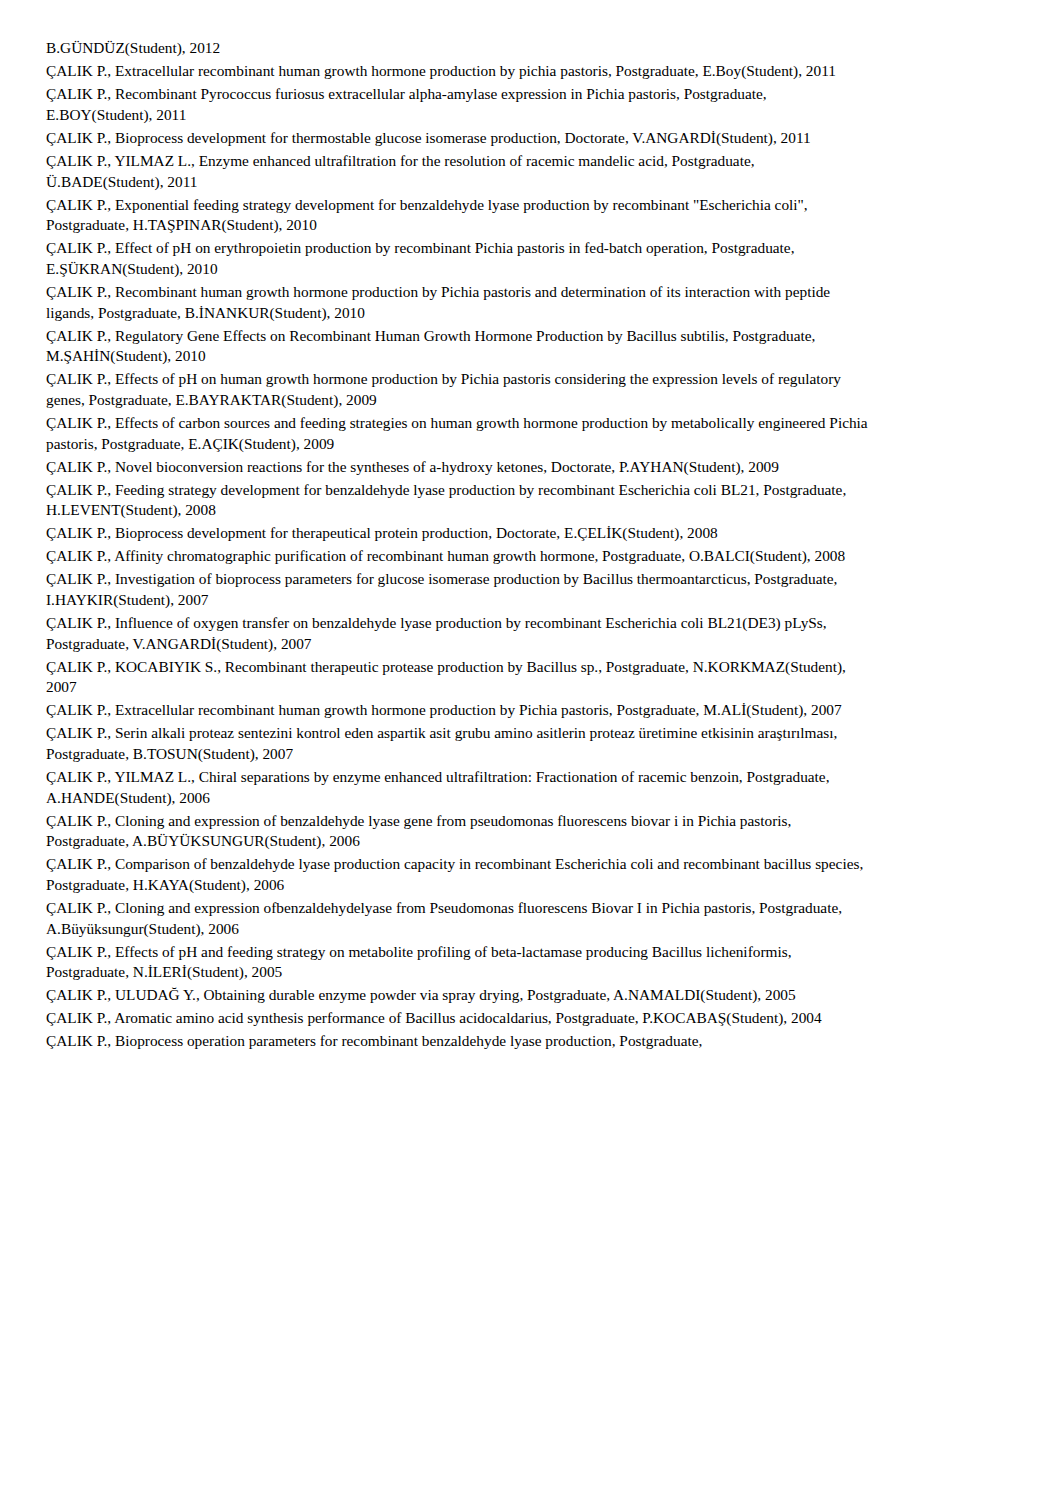B.GÜNDÜZ(Student), 2012
ÇALIK P., Extracellular recombinant human growth hormone production by pichia pastoris, Postgraduate, E.Boy(Student), 2011
ÇALIK P., Recombinant Pyrococcus furiosus extracellular alpha-amylase expression in Pichia pastoris, Postgraduate, E.BOY(Student), 2011
ÇALIK P., Bioprocess development for thermostable glucose isomerase production, Doctorate, V.ANGARDİ(Student), 2011
ÇALIK P., YILMAZ L., Enzyme enhanced ultrafiltration for the resolution of racemic mandelic acid, Postgraduate, Ü.BADE(Student), 2011
ÇALIK P., Exponential feeding strategy development for benzaldehyde lyase production by recombinant "Escherichia coli", Postgraduate, H.TAŞPINAR(Student), 2010
ÇALIK P., Effect of pH on erythropoietin production by recombinant Pichia pastoris in fed-batch operation, Postgraduate, E.ŞÜKRAN(Student), 2010
ÇALIK P., Recombinant human growth hormone production by Pichia pastoris and determination of its interaction with peptide ligands, Postgraduate, B.İNANKUR(Student), 2010
ÇALIK P., Regulatory Gene Effects on Recombinant Human Growth Hormone Production by Bacillus subtilis, Postgraduate, M.ŞAHİN(Student), 2010
ÇALIK P., Effects of pH on human growth hormone production by Pichia pastoris considering the expression levels of regulatory genes, Postgraduate, E.BAYRAKTAR(Student), 2009
ÇALIK P., Effects of carbon sources and feeding strategies on human growth hormone production by metabolically engineered Pichia pastoris, Postgraduate, E.AÇIK(Student), 2009
ÇALIK P., Novel bioconversion reactions for the syntheses of a-hydroxy ketones, Doctorate, P.AYHAN(Student), 2009
ÇALIK P., Feeding strategy development for benzaldehyde lyase production by recombinant Escherichia coli BL21, Postgraduate, H.LEVENT(Student), 2008
ÇALIK P., Bioprocess development for therapeutical protein production, Doctorate, E.ÇELİK(Student), 2008
ÇALIK P., Affinity chromatographic purification of recombinant human growth hormone, Postgraduate, O.BALCI(Student), 2008
ÇALIK P., Investigation of bioprocess parameters for glucose isomerase production by Bacillus thermoantarcticus, Postgraduate, I.HAYKIR(Student), 2007
ÇALIK P., Influence of oxygen transfer on benzaldehyde lyase production by recombinant Escherichia coli BL21(DE3) pLySs, Postgraduate, V.ANGARDİ(Student), 2007
ÇALIK P., KOCABIYIK S., Recombinant therapeutic protease production by Bacillus sp., Postgraduate, N.KORKMAZ(Student), 2007
ÇALIK P., Extracellular recombinant human growth hormone production by Pichia pastoris, Postgraduate, M.ALİ(Student), 2007
ÇALIK P., Serin alkali proteaz sentezini kontrol eden aspartik asit grubu amino asitlerin proteaz üretimine etkisinin araştırılması, Postgraduate, B.TOSUN(Student), 2007
ÇALIK P., YILMAZ L., Chiral separations by enzyme enhanced ultrafiltration: Fractionation of racemic benzoin, Postgraduate, A.HANDE(Student), 2006
ÇALIK P., Cloning and expression of benzaldehyde lyase gene from pseudomonas fluorescens biovar i in Pichia pastoris, Postgraduate, A.BÜYÜKSUNGUR(Student), 2006
ÇALIK P., Comparison of benzaldehyde lyase production capacity in recombinant Escherichia coli and recombinant bacillus species, Postgraduate, H.KAYA(Student), 2006
ÇALIK P., Cloning and expression ofbenzaldehydelyase from Pseudomonas fluorescens Biovar I in Pichia pastoris, Postgraduate, A.Büyüksungur(Student), 2006
ÇALIK P., Effects of pH and feeding strategy on metabolite profiling of beta-lactamase producing Bacillus licheniformis, Postgraduate, N.İLERİ(Student), 2005
ÇALIK P., ULUDAĞ Y., Obtaining durable enzyme powder via spray drying, Postgraduate, A.NAMALDI(Student), 2005
ÇALIK P., Aromatic amino acid synthesis performance of Bacillus acidocaldarius, Postgraduate, P.KOCABAŞ(Student), 2004
ÇALIK P., Bioprocess operation parameters for recombinant benzaldehyde lyase production, Postgraduate,